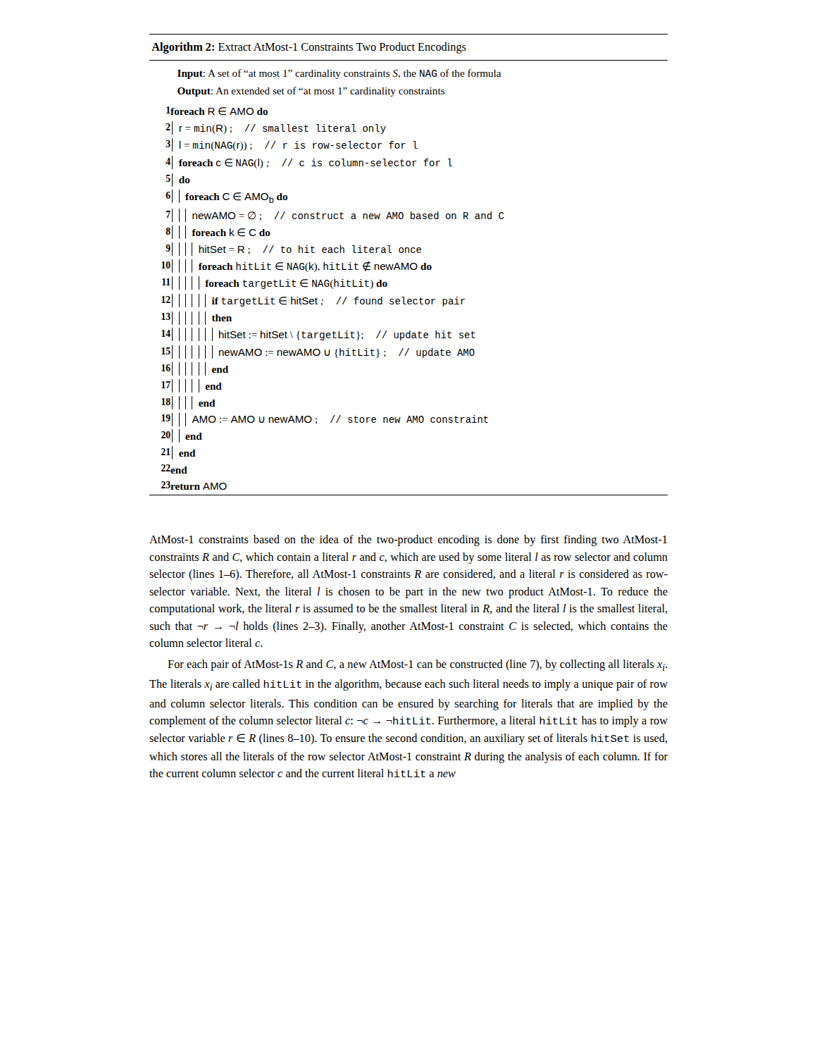Algorithm 2: Extract AtMost-1 Constraints Two Product Encodings
Input: A set of “at most 1” cardinality constraints S, the NAG of the formula
Output: An extended set of “at most 1” cardinality constraints
| 1 | foreach R ∈ AMO do |
| 2 | r = min ( R ) ; // smallest literal only |
| 3 | l = min ( NAG ( r )) ; // r is row-selector for l |
| 4 | foreach c ∈ NAG ( l ) ; // c is column-selector for l |
| 5 | do |
| 6 | foreach C ∈ AMO b do |
| 7 | newAMO = ∅ ; // construct a new AMO based on R and C |
| 8 | foreach k ∈ C do |
| 9 | hitSet = R ; // to hit each literal once |
| 10 | foreach hitLit ∈ NAG ( k ), hitLit ∉ newAMO do |
| 11 | foreach targetLit ∈ NAG ( hitLit ) do |
| 12 | if targetLit ∈ hitSet ; // found selector pair |
| 13 | then |
| 14 | hitSet := hitSet \ { targetLit }; // update hit set |
| 15 | newAMO := newAMO ∪ { hitLit } ; // update AMO |
| 16 | end |
| 17 | end |
| 18 | end |
| 19 | AMO := AMO ∪ newAMO ; // store new AMO constraint |
| 20 | end |
| 21 | end |
| 22 | end |
| 23 | return AMO |
AtMost-1 constraints based on the idea of the two-product encoding is done by first finding two AtMost-1 constraints R and C, which contain a literal r and c, which are used by some literal l as row selector and column selector (lines 1–6). Therefore, all AtMost-1 constraints R are considered, and a literal r is considered as row-selector variable. Next, the literal l is chosen to be part in the new two product AtMost-1. To reduce the computational work, the literal r is assumed to be the smallest literal in R, and the literal l is the smallest literal, such that ¬r → ¬l holds (lines 2–3). Finally, another AtMost-1 constraint C is selected, which contains the column selector literal c.
For each pair of AtMost-1s R and C, a new AtMost-1 can be constructed (line 7), by collecting all literals xi. The literals xi are called hitLit in the algorithm, because each such literal needs to imply a unique pair of row and column selector literals. This condition can be ensured by searching for literals that are implied by the complement of the column selector literal c: ¬c → ¬hitLit. Furthermore, a literal hitLit has to imply a row selector variable r ∈ R (lines 8–10). To ensure the second condition, an auxiliary set of literals hitSet is used, which stores all the literals of the row selector AtMost-1 constraint R during the analysis of each column. If for the current column selector c and the current literal hitLit a new